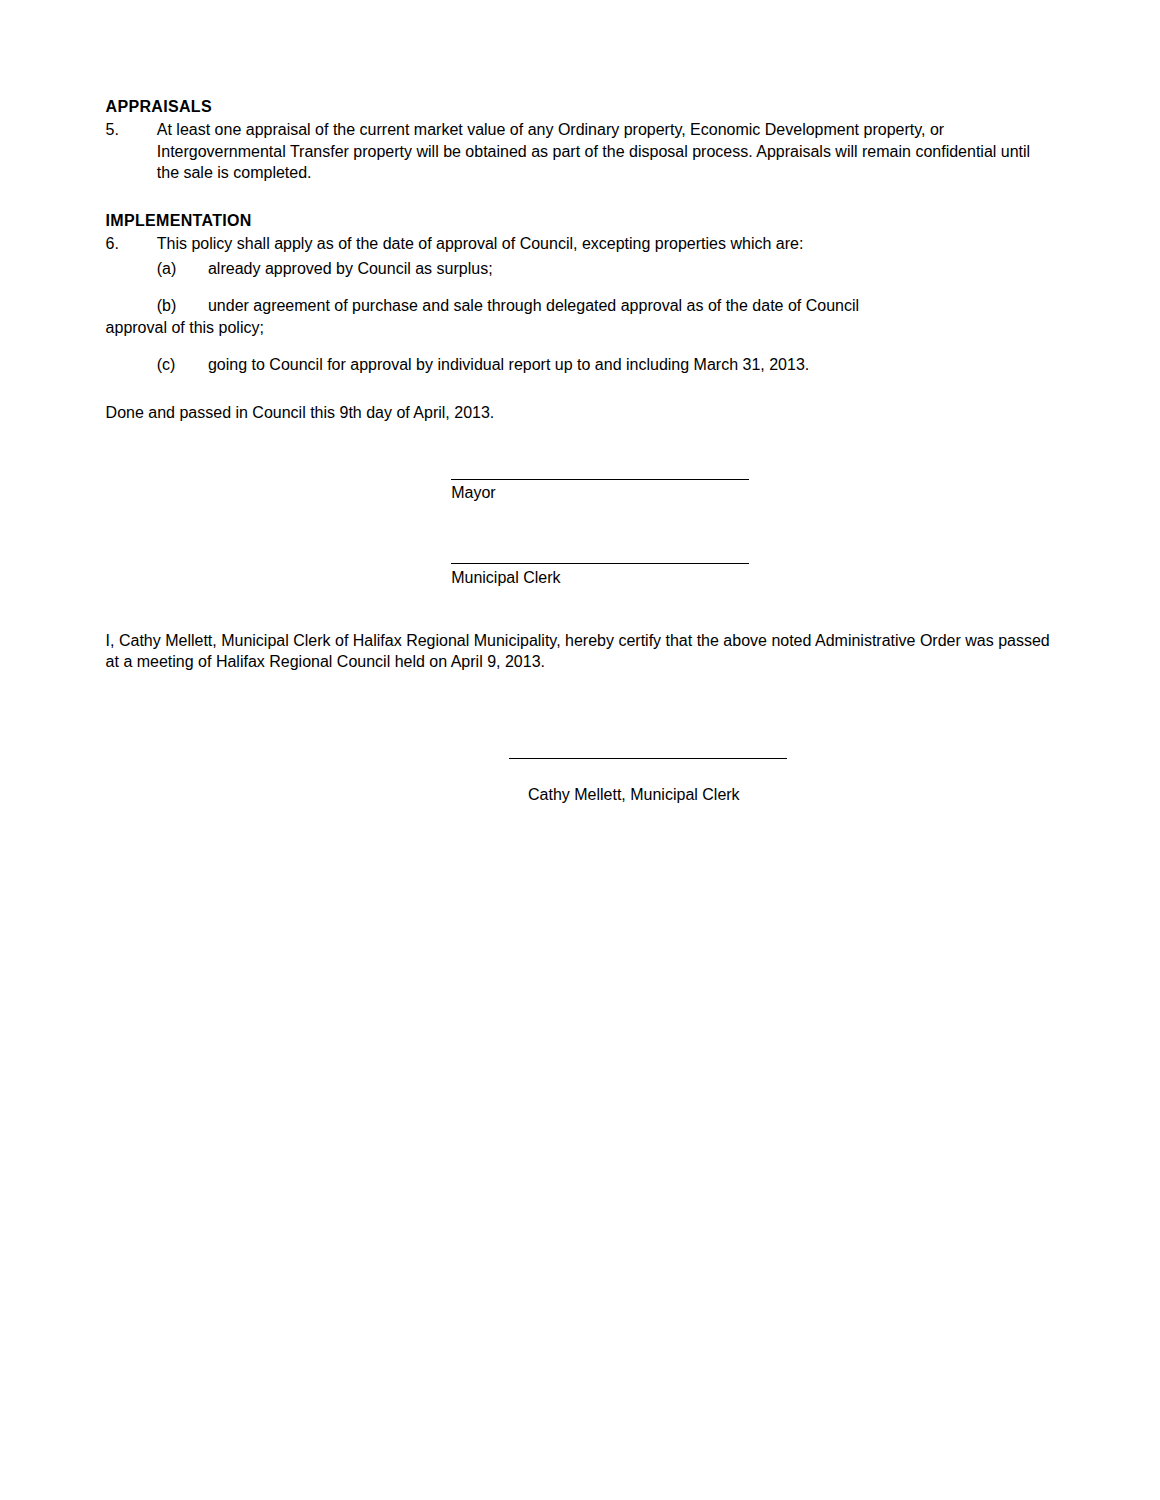APPRAISALS
5.
At least one appraisal of the current market value of any Ordinary property, Economic Development property, or Intergovernmental Transfer property will be obtained as part of the disposal process. Appraisals will remain confidential until the sale is completed.
IMPLEMENTATION
6.
This policy shall apply as of the date of approval of Council, excepting properties which are:
(a)
already approved by Council as surplus;
(b) under agreement of purchase and sale through delegated approval as of the date of Council
approval of this policy;
(c)
going to Council for approval by individual report up to and including March 31, 2013.
Done and passed in Council this 9th day of April, 2013.
Mayor
Municipal Clerk
I, Cathy Mellett, Municipal Clerk of Halifax Regional Municipality, hereby certify that the above noted Administrative Order was passed at a meeting of Halifax Regional Council held on April 9, 2013.
Cathy Mellett, Municipal Clerk